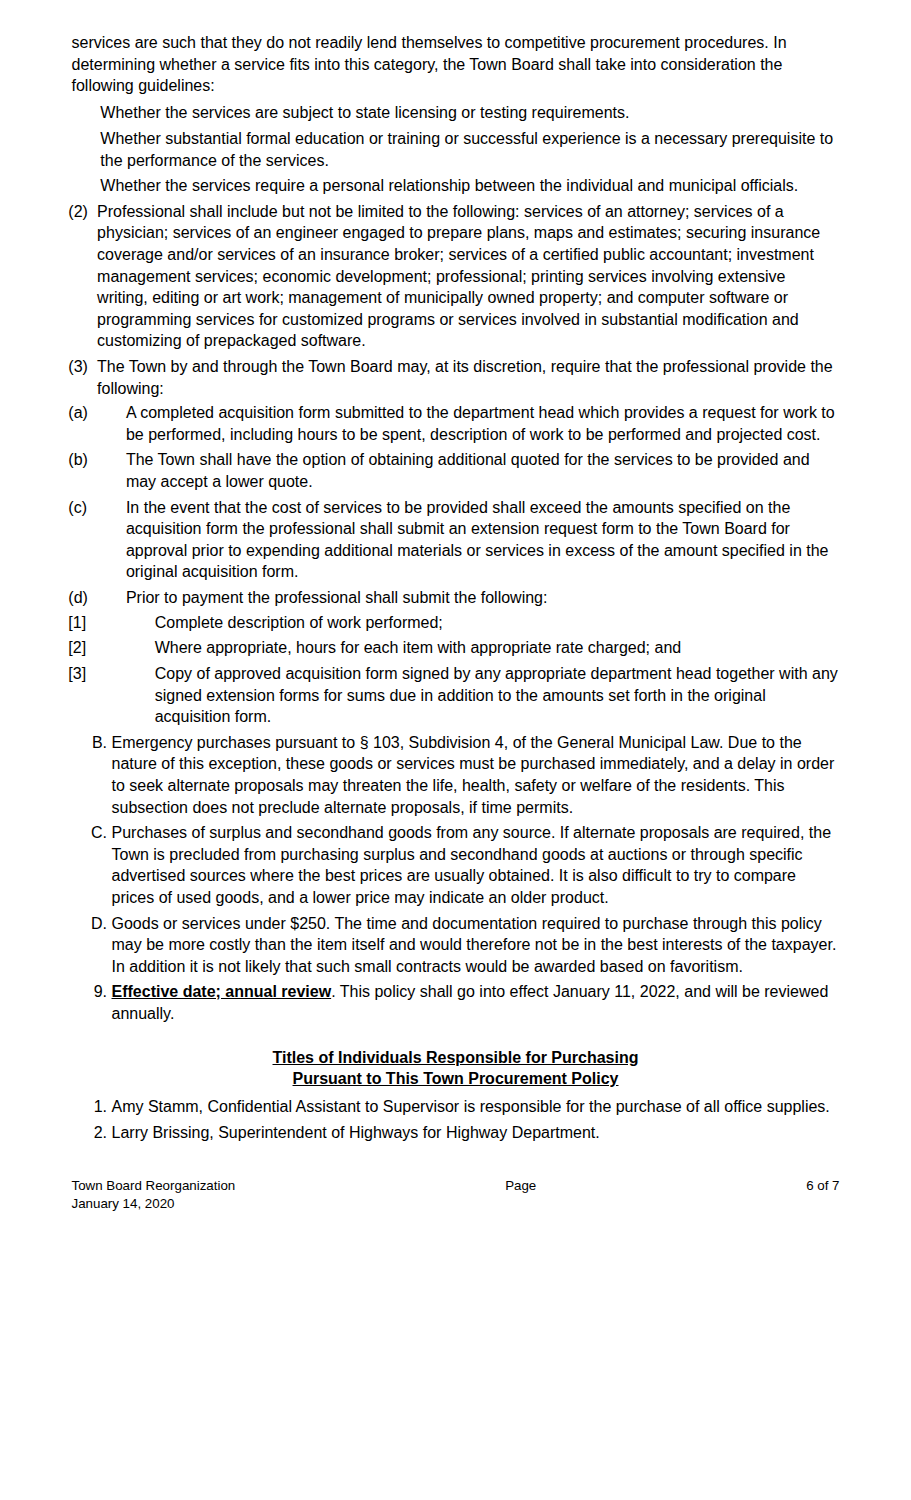services are such that they do not readily lend themselves to competitive procurement procedures. In determining whether a service fits into this category, the Town Board shall take into consideration the following guidelines:
(a) Whether the services are subject to state licensing or testing requirements.
(b) Whether substantial formal education or training or successful experience is a necessary prerequisite to the performance of the services.
(c) Whether the services require a personal relationship between the individual and municipal officials.
(2) Professional shall include but not be limited to the following: services of an attorney; services of a physician; services of an engineer engaged to prepare plans, maps and estimates; securing insurance coverage and/or services of an insurance broker; services of a certified public accountant; investment management services; economic development; professional; printing services involving extensive writing, editing or art work; management of municipally owned property; and computer software or programming services for customized programs or services involved in substantial modification and customizing of prepackaged software.
(3) The Town by and through the Town Board may, at its discretion, require that the professional provide the following:
(a) A completed acquisition form submitted to the department head which provides a request for work to be performed, including hours to be spent, description of work to be performed and projected cost.
(b) The Town shall have the option of obtaining additional quoted for the services to be provided and may accept a lower quote.
(c) In the event that the cost of services to be provided shall exceed the amounts specified on the acquisition form the professional shall submit an extension request form to the Town Board for approval prior to expending additional materials or services in excess of the amount specified in the original acquisition form.
(d) Prior to payment the professional shall submit the following:
[1] Complete description of work performed;
[2] Where appropriate, hours for each item with appropriate rate charged; and
[3] Copy of approved acquisition form signed by any appropriate department head together with any signed extension forms for sums due in addition to the amounts set forth in the original acquisition form.
Emergency purchases pursuant to § 103, Subdivision 4, of the General Municipal Law. Due to the nature of this exception, these goods or services must be purchased immediately, and a delay in order to seek alternate proposals may threaten the life, health, safety or welfare of the residents. This subsection does not preclude alternate proposals, if time permits.
Purchases of surplus and secondhand goods from any source. If alternate proposals are required, the Town is precluded from purchasing surplus and secondhand goods at auctions or through specific advertised sources where the best prices are usually obtained. It is also difficult to try to compare prices of used goods, and a lower price may indicate an older product.
Goods or services under $250. The time and documentation required to purchase through this policy may be more costly than the item itself and would therefore not be in the best interests of the taxpayer. In addition it is not likely that such small contracts would be awarded based on favoritism.
Effective date; annual review. This policy shall go into effect January 11, 2022, and will be reviewed annually.
Titles of Individuals Responsible for Purchasing
Pursuant to This Town Procurement Policy
Amy Stamm, Confidential Assistant to Supervisor is responsible for the purchase of all office supplies.
Larry Brissing, Superintendent of Highways for Highway Department.
Town Board Reorganization
January 14, 2020
Page
6 of 7